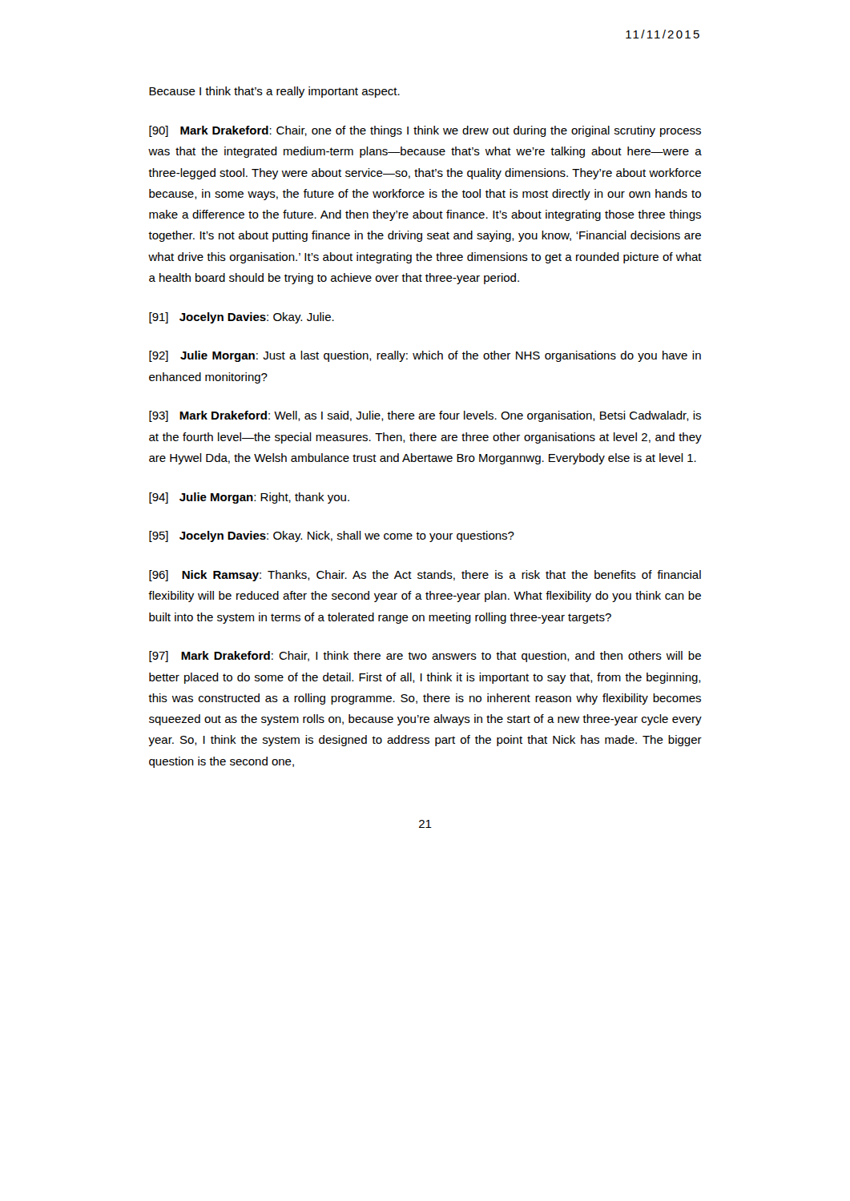11/11/2015
Because I think that’s a really important aspect.
[90] Mark Drakeford: Chair, one of the things I think we drew out during the original scrutiny process was that the integrated medium-term plans—because that’s what we’re talking about here—were a three-legged stool. They were about service—so, that’s the quality dimensions. They’re about workforce because, in some ways, the future of the workforce is the tool that is most directly in our own hands to make a difference to the future. And then they’re about finance. It’s about integrating those three things together. It’s not about putting finance in the driving seat and saying, you know, ‘Financial decisions are what drive this organisation.’ It’s about integrating the three dimensions to get a rounded picture of what a health board should be trying to achieve over that three-year period.
[91] Jocelyn Davies: Okay. Julie.
[92] Julie Morgan: Just a last question, really: which of the other NHS organisations do you have in enhanced monitoring?
[93] Mark Drakeford: Well, as I said, Julie, there are four levels. One organisation, Betsi Cadwaladr, is at the fourth level—the special measures. Then, there are three other organisations at level 2, and they are Hywel Dda, the Welsh ambulance trust and Abertawe Bro Morgannwg. Everybody else is at level 1.
[94] Julie Morgan: Right, thank you.
[95] Jocelyn Davies: Okay. Nick, shall we come to your questions?
[96] Nick Ramsay: Thanks, Chair. As the Act stands, there is a risk that the benefits of financial flexibility will be reduced after the second year of a three-year plan. What flexibility do you think can be built into the system in terms of a tolerated range on meeting rolling three-year targets?
[97] Mark Drakeford: Chair, I think there are two answers to that question, and then others will be better placed to do some of the detail. First of all, I think it is important to say that, from the beginning, this was constructed as a rolling programme. So, there is no inherent reason why flexibility becomes squeezed out as the system rolls on, because you’re always in the start of a new three-year cycle every year. So, I think the system is designed to address part of the point that Nick has made. The bigger question is the second one,
21